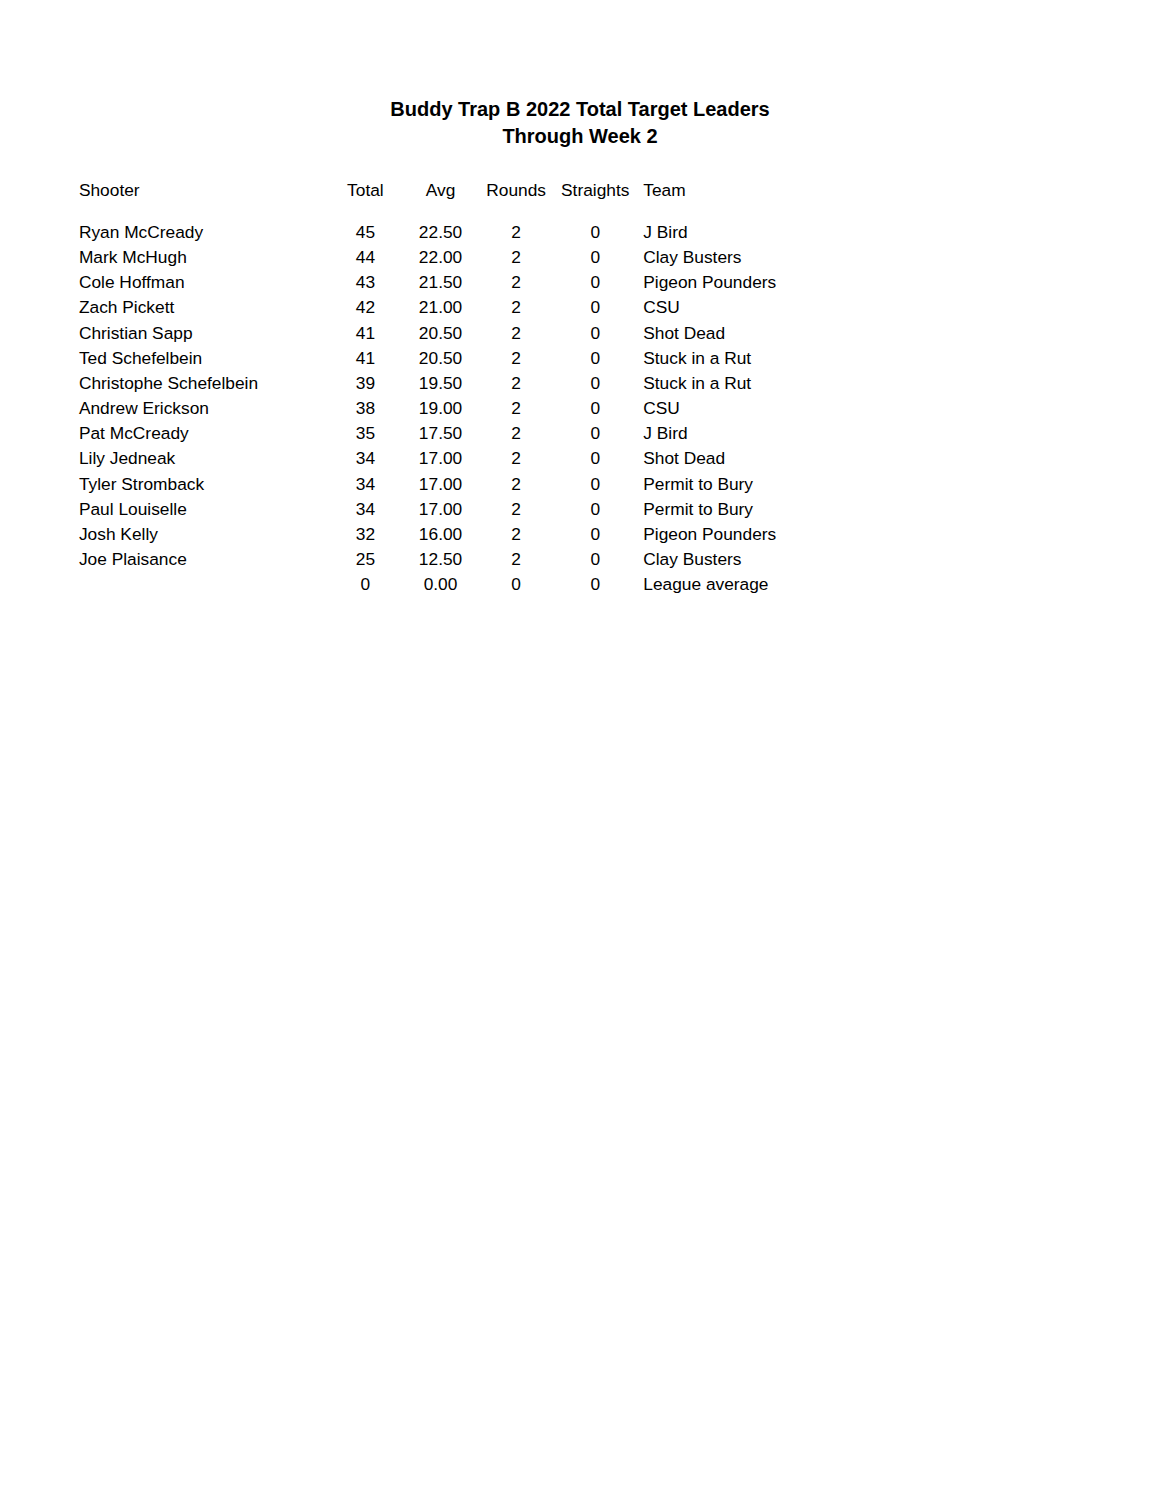Buddy Trap B 2022 Total Target Leaders
Through Week 2
| Shooter | Total | Avg | Rounds | Straights | Team |
| --- | --- | --- | --- | --- | --- |
| Ryan McCready | 45 | 22.50 | 2 | 0 | J Bird |
| Mark McHugh | 44 | 22.00 | 2 | 0 | Clay Busters |
| Cole Hoffman | 43 | 21.50 | 2 | 0 | Pigeon Pounders |
| Zach Pickett | 42 | 21.00 | 2 | 0 | CSU |
| Christian Sapp | 41 | 20.50 | 2 | 0 | Shot Dead |
| Ted Schefelbein | 41 | 20.50 | 2 | 0 | Stuck in a Rut |
| Christophe Schefelbein | 39 | 19.50 | 2 | 0 | Stuck in a Rut |
| Andrew Erickson | 38 | 19.00 | 2 | 0 | CSU |
| Pat McCready | 35 | 17.50 | 2 | 0 | J Bird |
| Lily Jedneak | 34 | 17.00 | 2 | 0 | Shot Dead |
| Tyler Stromback | 34 | 17.00 | 2 | 0 | Permit to Bury |
| Paul Louiselle | 34 | 17.00 | 2 | 0 | Permit to Bury |
| Josh Kelly | 32 | 16.00 | 2 | 0 | Pigeon Pounders |
| Joe Plaisance | 25 | 12.50 | 2 | 0 | Clay Busters |
| | 0 | 0.00 | 0 | 0 | League average |